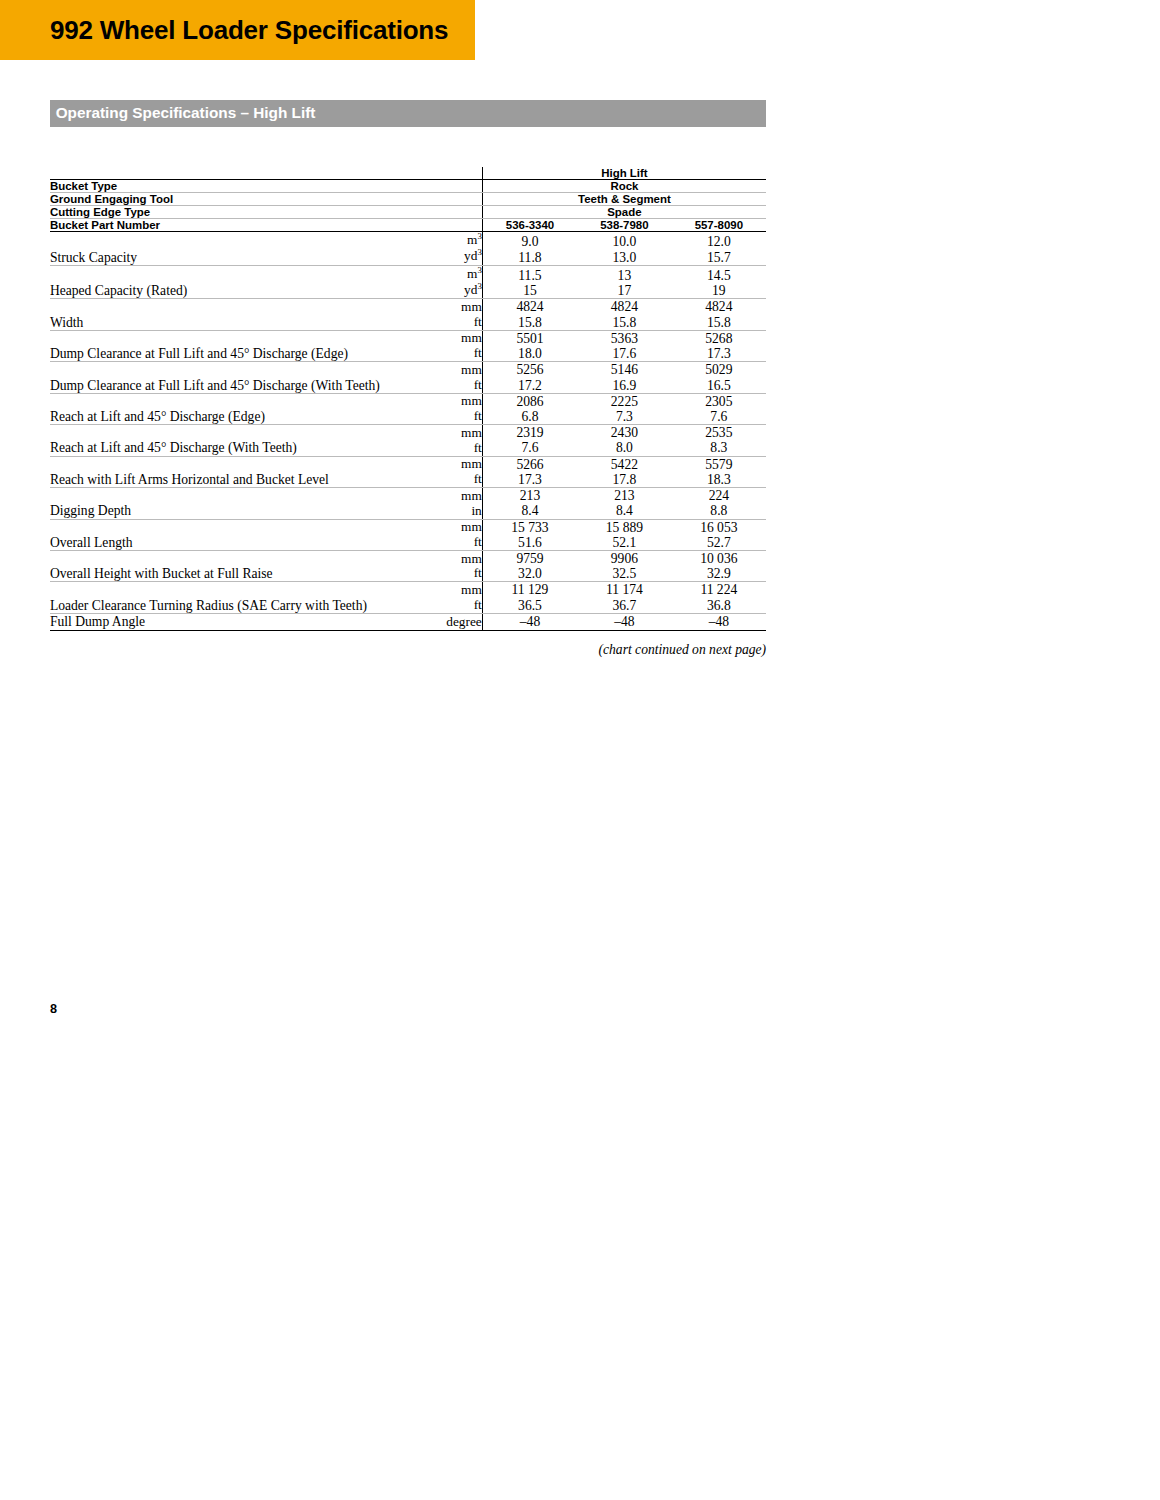992 Wheel Loader Specifications
Operating Specifications – High Lift
| | | High Lift |
| Bucket Type | | Rock |
| Ground Engaging Tool | | Teeth & Segment |
| Cutting Edge Type | | Spade |
| Bucket Part Number | | 536-3340 | 538-7980 | 557-8090 |
| Struck Capacity | m 3 yd 3 | 9.0 11.8 | 10.0 13.0 | 12.0 15.7 |
| Heaped Capacity (Rated) | m 3 yd 3 | 11.5 15 | 13 17 | 14.5 19 |
| Width | mm ft | 4824 15.8 | 4824 15.8 | 4824 15.8 |
| Dump Clearance at Full Lift and 45° Discharge (Edge) | mm ft | 5501 18.0 | 5363 17.6 | 5268 17.3 |
| Dump Clearance at Full Lift and 45° Discharge (With Teeth) | mm ft | 5256 17.2 | 5146 16.9 | 5029 16.5 |
| Reach at Lift and 45° Discharge (Edge) | mm ft | 2086 6.8 | 2225 7.3 | 2305 7.6 |
| Reach at Lift and 45° Discharge (With Teeth) | mm ft | 2319 7.6 | 2430 8.0 | 2535 8.3 |
| Reach with Lift Arms Horizontal and Bucket Level | mm ft | 5266 17.3 | 5422 17.8 | 5579 18.3 |
| Digging Depth | mm in | 213 8.4 | 213 8.4 | 224 8.8 |
| Overall Length | mm ft | 15 733 51.6 | 15 889 52.1 | 16 053 52.7 |
| Overall Height with Bucket at Full Raise | mm ft | 9759 32.0 | 9906 32.5 | 10 036 32.9 |
| Loader Clearance Turning Radius (SAE Carry with Teeth) | mm ft | 11 129 36.5 | 11 174 36.7 | 11 224 36.8 |
| Full Dump Angle | degree | –48 | –48 | –48 |
(chart continued on next page)
8